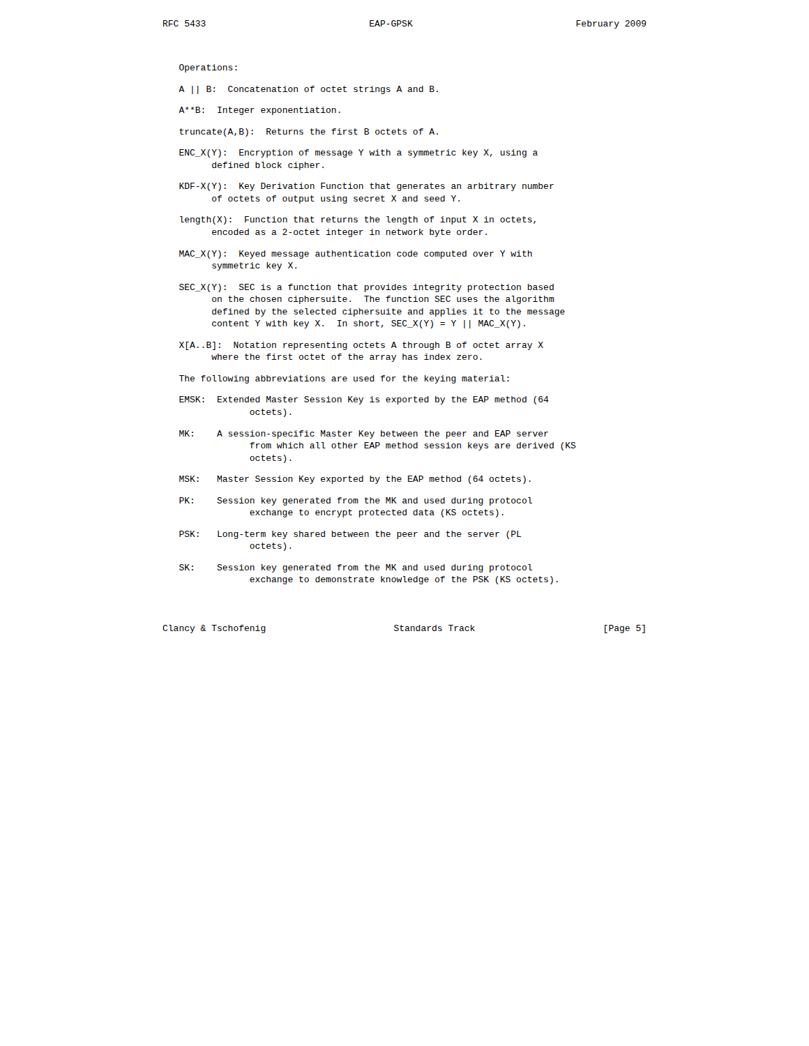RFC 5433 EAP-GPSK February 2009
Operations:
A || B: Concatenation of octet strings A and B.
A**B: Integer exponentiation.
truncate(A,B): Returns the first B octets of A.
ENC_X(Y): Encryption of message Y with a symmetric key X, using a defined block cipher.
KDF-X(Y): Key Derivation Function that generates an arbitrary number of octets of output using secret X and seed Y.
length(X): Function that returns the length of input X in octets, encoded as a 2-octet integer in network byte order.
MAC_X(Y): Keyed message authentication code computed over Y with symmetric key X.
SEC_X(Y): SEC is a function that provides integrity protection based on the chosen ciphersuite. The function SEC uses the algorithm defined by the selected ciphersuite and applies it to the message content Y with key X. In short, SEC_X(Y) = Y || MAC_X(Y).
X[A..B]: Notation representing octets A through B of octet array X where the first octet of the array has index zero.
The following abbreviations are used for the keying material:
EMSK: Extended Master Session Key is exported by the EAP method (64 octets).
MK: A session-specific Master Key between the peer and EAP server from which all other EAP method session keys are derived (KS octets).
MSK: Master Session Key exported by the EAP method (64 octets).
PK: Session key generated from the MK and used during protocol exchange to encrypt protected data (KS octets).
PSK: Long-term key shared between the peer and the server (PL octets).
SK: Session key generated from the MK and used during protocol exchange to demonstrate knowledge of the PSK (KS octets).
Clancy & Tschofenig Standards Track [Page 5]